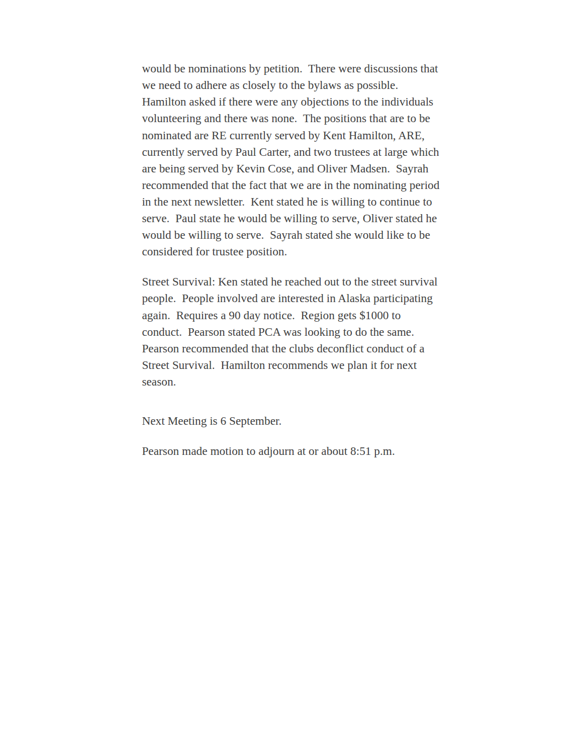would be nominations by petition. There were discussions that we need to adhere as closely to the bylaws as possible. Hamilton asked if there were any objections to the individuals volunteering and there was none. The positions that are to be nominated are RE currently served by Kent Hamilton, ARE, currently served by Paul Carter, and two trustees at large which are being served by Kevin Cose, and Oliver Madsen. Sayrah recommended that the fact that we are in the nominating period in the next newsletter. Kent stated he is willing to continue to serve. Paul state he would be willing to serve, Oliver stated he would be willing to serve. Sayrah stated she would like to be considered for trustee position.
Street Survival: Ken stated he reached out to the street survival people. People involved are interested in Alaska participating again. Requires a 90 day notice. Region gets $1000 to conduct. Pearson stated PCA was looking to do the same. Pearson recommended that the clubs deconflict conduct of a Street Survival. Hamilton recommends we plan it for next season.
Next Meeting is 6 September.
Pearson made motion to adjourn at or about 8:51 p.m.